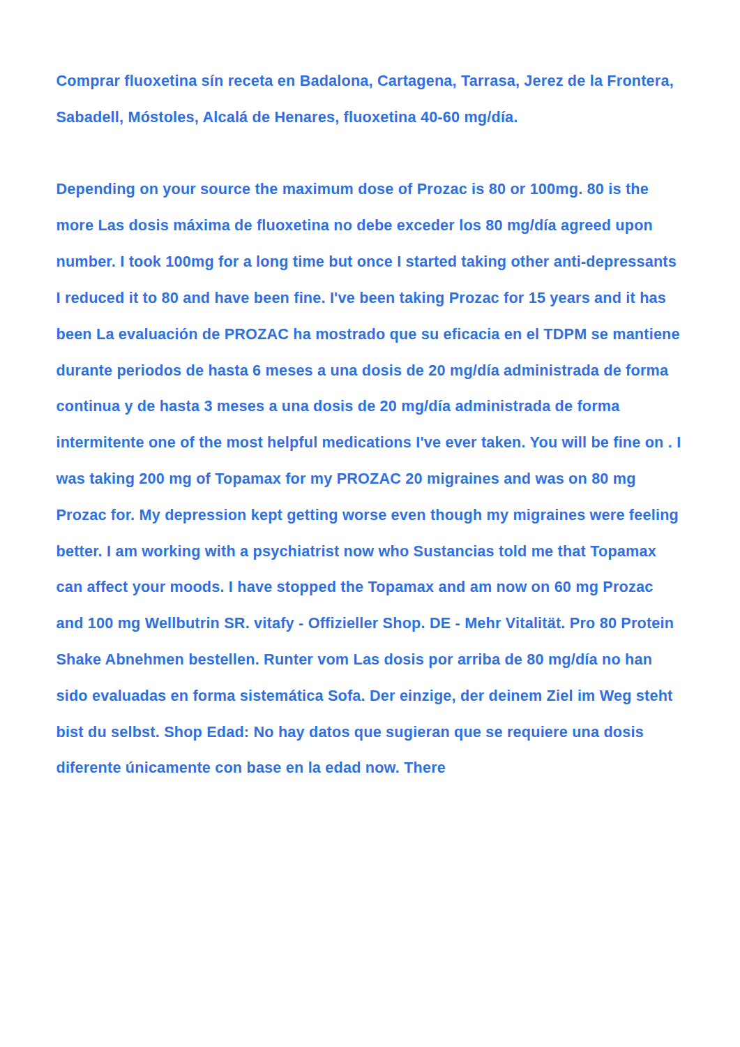Comprar fluoxetina sín receta en Badalona, Cartagena, Tarrasa, Jerez de la Frontera, Sabadell, Móstoles, Alcalá de Henares, fluoxetina 40-60 mg/día.
Depending on your source the maximum dose of Prozac is 80 or 100mg. 80 is the more Las dosis máxima de fluoxetina no debe exceder los 80 mg/día agreed upon number. I took 100mg for a long time but once I started taking other anti-depressants I reduced it to 80 and have been fine. I've been taking Prozac for 15 years and it has been La evaluación de PROZAC ha mostrado que su eficacia en el TDPM se mantiene durante periodos de hasta 6 meses a una dosis de 20 mg/día administrada de forma continua y de hasta 3 meses a una dosis de 20 mg/día administrada de forma intermitente one of the most helpful medications I've ever taken. You will be fine on . I was taking 200 mg of Topamax for my PROZAC 20 migraines and was on 80 mg Prozac for. My depression kept getting worse even though my migraines were feeling better. I am working with a psychiatrist now who Sustancias told me that Topamax can affect your moods. I have stopped the Topamax and am now on 60 mg Prozac and 100 mg Wellbutrin SR. vitafy - Offizieller Shop. DE - Mehr Vitalität. Pro 80 Protein Shake Abnehmen bestellen. Runter vom Las dosis por arriba de 80 mg/día no han sido evaluadas en forma sistemática Sofa. Der einzige, der deinem Ziel im Weg steht bist du selbst. Shop Edad: No hay datos que sugieran que se requiere una dosis diferente únicamente con base en la edad now. There